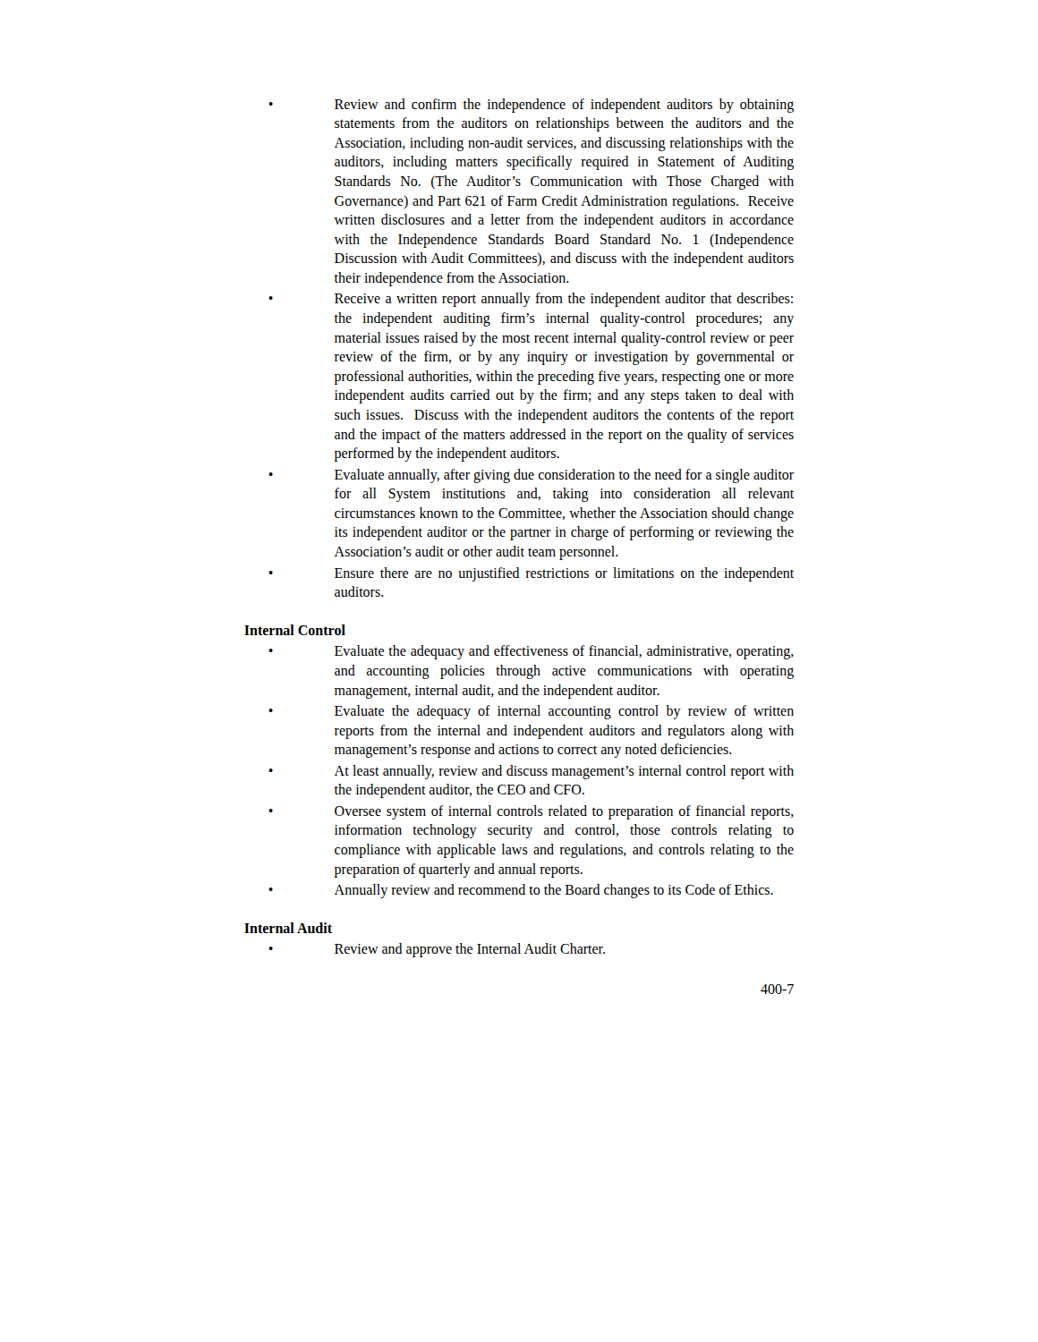Review and confirm the independence of independent auditors by obtaining statements from the auditors on relationships between the auditors and the Association, including non-audit services, and discussing relationships with the auditors, including matters specifically required in Statement of Auditing Standards No. (The Auditor’s Communication with Those Charged with Governance) and Part 621 of Farm Credit Administration regulations. Receive written disclosures and a letter from the independent auditors in accordance with the Independence Standards Board Standard No. 1 (Independence Discussion with Audit Committees), and discuss with the independent auditors their independence from the Association.
Receive a written report annually from the independent auditor that describes: the independent auditing firm’s internal quality-control procedures; any material issues raised by the most recent internal quality-control review or peer review of the firm, or by any inquiry or investigation by governmental or professional authorities, within the preceding five years, respecting one or more independent audits carried out by the firm; and any steps taken to deal with such issues. Discuss with the independent auditors the contents of the report and the impact of the matters addressed in the report on the quality of services performed by the independent auditors.
Evaluate annually, after giving due consideration to the need for a single auditor for all System institutions and, taking into consideration all relevant circumstances known to the Committee, whether the Association should change its independent auditor or the partner in charge of performing or reviewing the Association’s audit or other audit team personnel.
Ensure there are no unjustified restrictions or limitations on the independent auditors.
Internal Control
Evaluate the adequacy and effectiveness of financial, administrative, operating, and accounting policies through active communications with operating management, internal audit, and the independent auditor.
Evaluate the adequacy of internal accounting control by review of written reports from the internal and independent auditors and regulators along with management’s response and actions to correct any noted deficiencies.
At least annually, review and discuss management’s internal control report with the independent auditor, the CEO and CFO.
Oversee system of internal controls related to preparation of financial reports, information technology security and control, those controls relating to compliance with applicable laws and regulations, and controls relating to the preparation of quarterly and annual reports.
Annually review and recommend to the Board changes to its Code of Ethics.
Internal Audit
Review and approve the Internal Audit Charter.
400-7